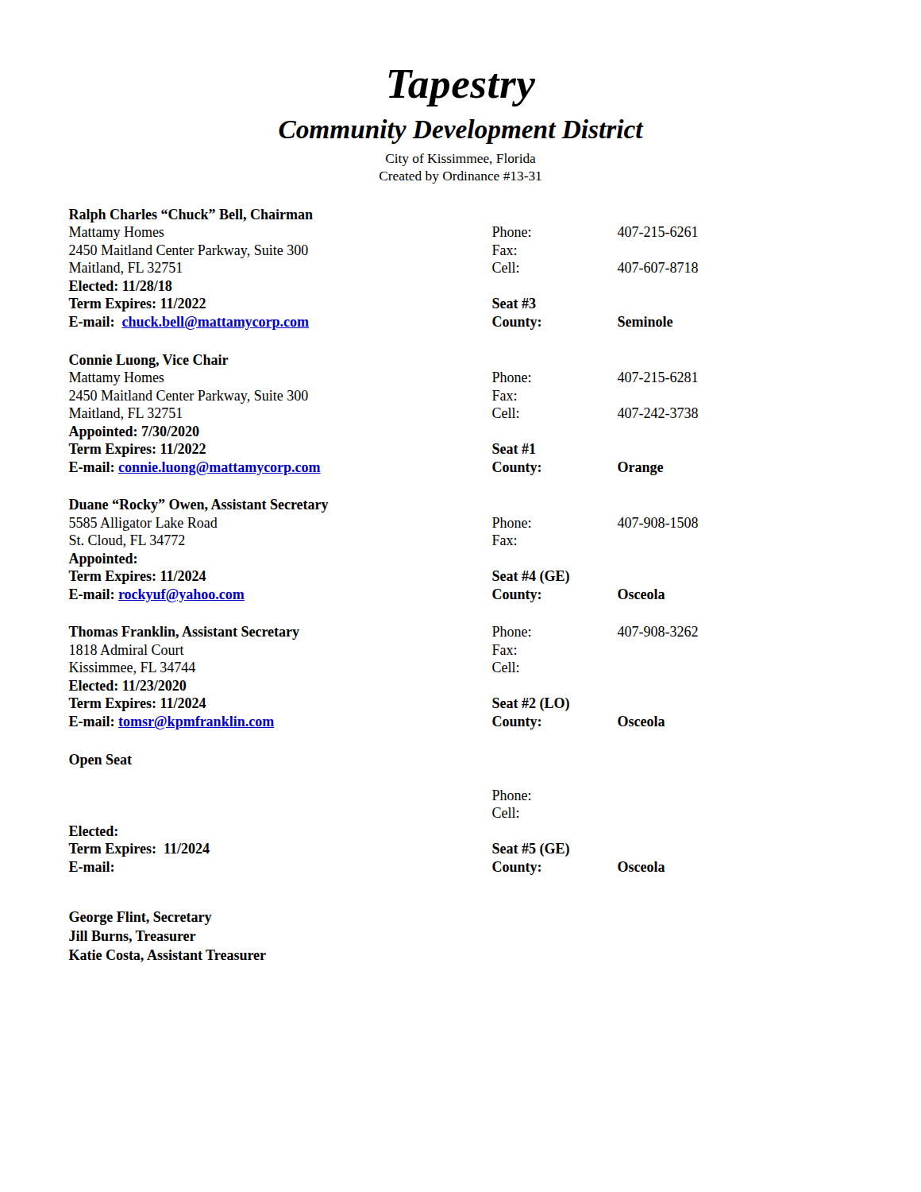Tapestry
Community Development District
City of Kissimmee, Florida
Created by Ordinance #13-31
| Ralph Charles “Chuck” Bell, Chairman | | |
| Mattamy Homes | Phone: | 407-215-6261 |
| 2450 Maitland Center Parkway, Suite 300 | Fax: | |
| Maitland, FL 32751 | Cell: | 407-607-8718 |
| Elected: 11/28/18 | | |
| Term Expires: 11/2022 | Seat #3 | |
| E-mail: chuck.bell@mattamycorp.com | County: | Seminole |
| Connie Luong, Vice Chair | | |
| Mattamy Homes | Phone: | 407-215-6281 |
| 2450 Maitland Center Parkway, Suite 300 | Fax: | |
| Maitland, FL 32751 | Cell: | 407-242-3738 |
| Appointed: 7/30/2020 | | |
| Term Expires: 11/2022 | Seat #1 | |
| E-mail: connie.luong@mattamycorp.com | County: | Orange |
| Duane “Rocky” Owen, Assistant Secretary | | |
| 5585 Alligator Lake Road | Phone: | 407-908-1508 |
| St. Cloud, FL 34772 | Fax: | |
| Appointed: | | |
| Term Expires: 11/2024 | Seat #4 (GE) | |
| E-mail: rockyuf@yahoo.com | County: | Osceola |
| Thomas Franklin, Assistant Secretary | Phone: | 407-908-3262 |
| 1818 Admiral Court | Fax: | |
| Kissimmee, FL 34744 | Cell: | |
| Elected: 11/23/2020 | | |
| Term Expires: 11/2024 | Seat #2 (LO) | |
| E-mail: tomsr@kpmfranklin.com | County: | Osceola |
| Open Seat | | |
| | Phone: | |
| | Cell: | |
| Elected: | | |
| Term Expires: 11/2024 | Seat #5 (GE) | |
| E-mail: | County: | Osceola |
George Flint, Secretary
Jill Burns, Treasurer
Katie Costa, Assistant Treasurer